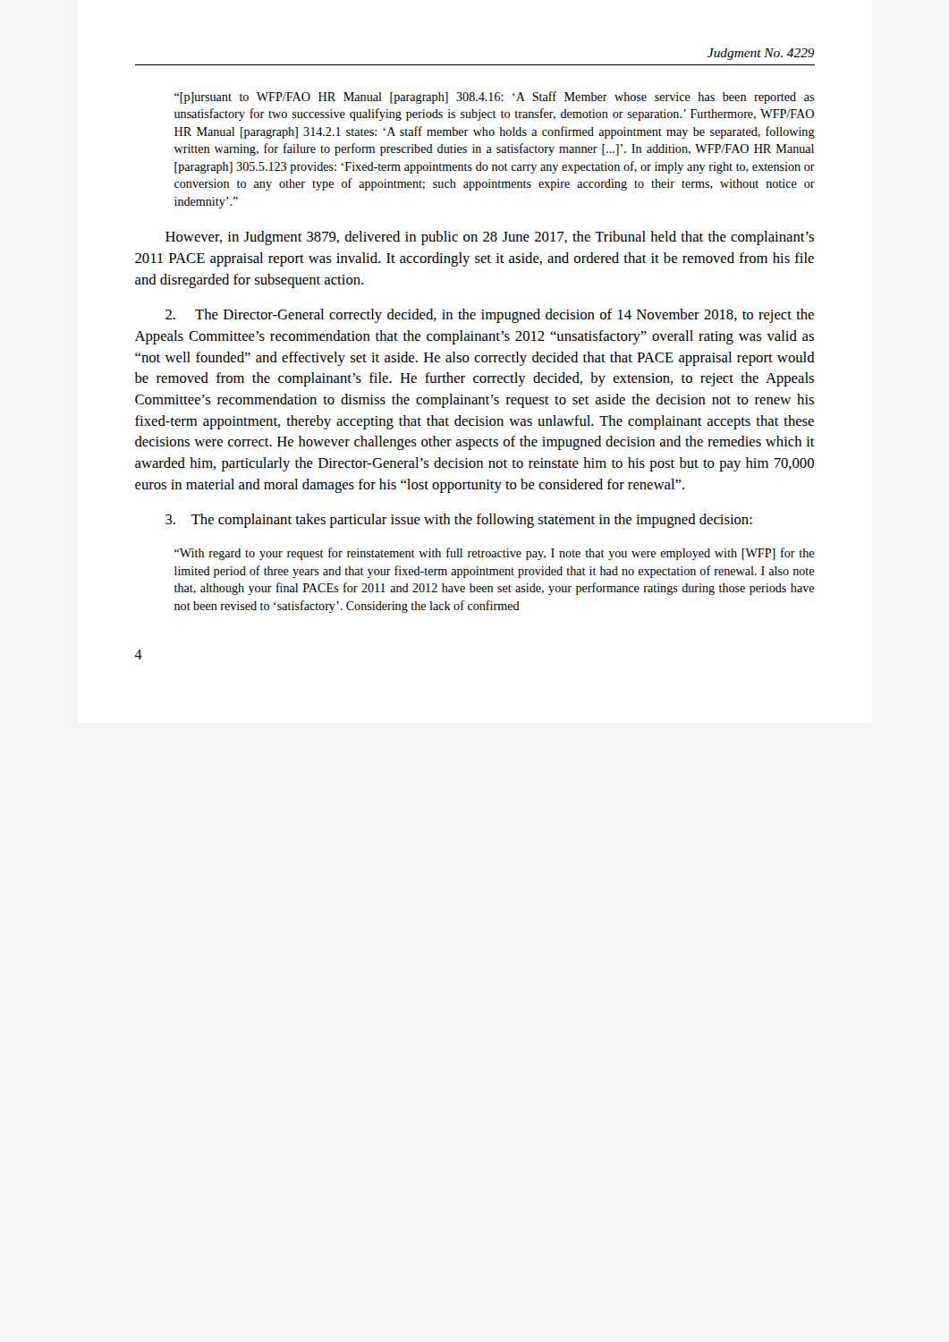Judgment No. 4229
“[p]ursuant to WFP/FAO HR Manual [paragraph] 308.4.16: ‘A Staff Member whose service has been reported as unsatisfactory for two successive qualifying periods is subject to transfer, demotion or separation.’ Furthermore, WFP/FAO HR Manual [paragraph] 314.2.1 states: ‘A staff member who holds a confirmed appointment may be separated, following written warning, for failure to perform prescribed duties in a satisfactory manner [...]’. In addition, WFP/FAO HR Manual [paragraph] 305.5.123 provides: ‘Fixed-term appointments do not carry any expectation of, or imply any right to, extension or conversion to any other type of appointment; such appointments expire according to their terms, without notice or indemnity’.”
However, in Judgment 3879, delivered in public on 28 June 2017, the Tribunal held that the complainant’s 2011 PACE appraisal report was invalid. It accordingly set it aside, and ordered that it be removed from his file and disregarded for subsequent action.
2. The Director-General correctly decided, in the impugned decision of 14 November 2018, to reject the Appeals Committee’s recommendation that the complainant’s 2012 “unsatisfactory” overall rating was valid as “not well founded” and effectively set it aside. He also correctly decided that that PACE appraisal report would be removed from the complainant’s file. He further correctly decided, by extension, to reject the Appeals Committee’s recommendation to dismiss the complainant’s request to set aside the decision not to renew his fixed-term appointment, thereby accepting that that decision was unlawful. The complainant accepts that these decisions were correct. He however challenges other aspects of the impugned decision and the remedies which it awarded him, particularly the Director-General’s decision not to reinstate him to his post but to pay him 70,000 euros in material and moral damages for his “lost opportunity to be considered for renewal”.
3. The complainant takes particular issue with the following statement in the impugned decision:
“With regard to your request for reinstatement with full retroactive pay, I note that you were employed with [WFP] for the limited period of three years and that your fixed-term appointment provided that it had no expectation of renewal. I also note that, although your final PACEs for 2011 and 2012 have been set aside, your performance ratings during those periods have not been revised to ‘satisfactory’. Considering the lack of confirmed
4